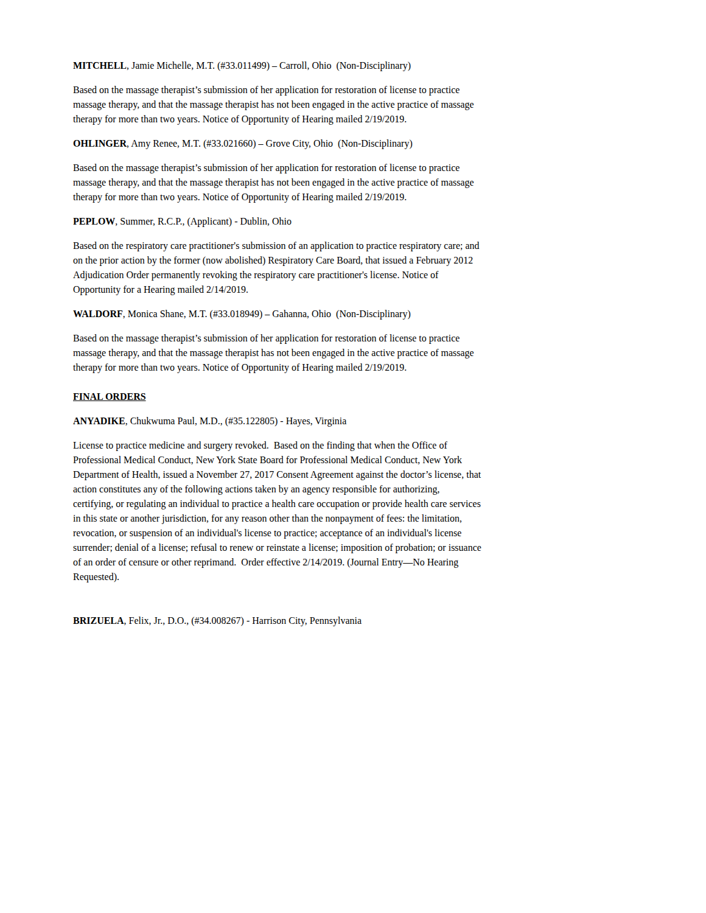MITCHELL, Jamie Michelle, M.T. (#33.011499) – Carroll, Ohio (Non-Disciplinary)
Based on the massage therapist’s submission of her application for restoration of license to practice massage therapy, and that the massage therapist has not been engaged in the active practice of massage therapy for more than two years. Notice of Opportunity of Hearing mailed 2/19/2019.
OHLINGER, Amy Renee, M.T. (#33.021660) – Grove City, Ohio (Non-Disciplinary)
Based on the massage therapist’s submission of her application for restoration of license to practice massage therapy, and that the massage therapist has not been engaged in the active practice of massage therapy for more than two years. Notice of Opportunity of Hearing mailed 2/19/2019.
PEPLOW, Summer, R.C.P., (Applicant) - Dublin, Ohio
Based on the respiratory care practitioner's submission of an application to practice respiratory care; and on the prior action by the former (now abolished) Respiratory Care Board, that issued a February 2012 Adjudication Order permanently revoking the respiratory care practitioner's license. Notice of Opportunity for a Hearing mailed 2/14/2019.
WALDORF, Monica Shane, M.T. (#33.018949) – Gahanna, Ohio (Non-Disciplinary)
Based on the massage therapist’s submission of her application for restoration of license to practice massage therapy, and that the massage therapist has not been engaged in the active practice of massage therapy for more than two years. Notice of Opportunity of Hearing mailed 2/19/2019.
FINAL ORDERS
ANYADIKE, Chukwuma Paul, M.D., (#35.122805) - Hayes, Virginia
License to practice medicine and surgery revoked. Based on the finding that when the Office of Professional Medical Conduct, New York State Board for Professional Medical Conduct, New York Department of Health, issued a November 27, 2017 Consent Agreement against the doctor’s license, that action constitutes any of the following actions taken by an agency responsible for authorizing, certifying, or regulating an individual to practice a health care occupation or provide health care services in this state or another jurisdiction, for any reason other than the nonpayment of fees: the limitation, revocation, or suspension of an individual's license to practice; acceptance of an individual's license surrender; denial of a license; refusal to renew or reinstate a license; imposition of probation; or issuance of an order of censure or other reprimand. Order effective 2/14/2019. (Journal Entry—No Hearing Requested).
BRIZUELA, Felix, Jr., D.O., (#34.008267) - Harrison City, Pennsylvania